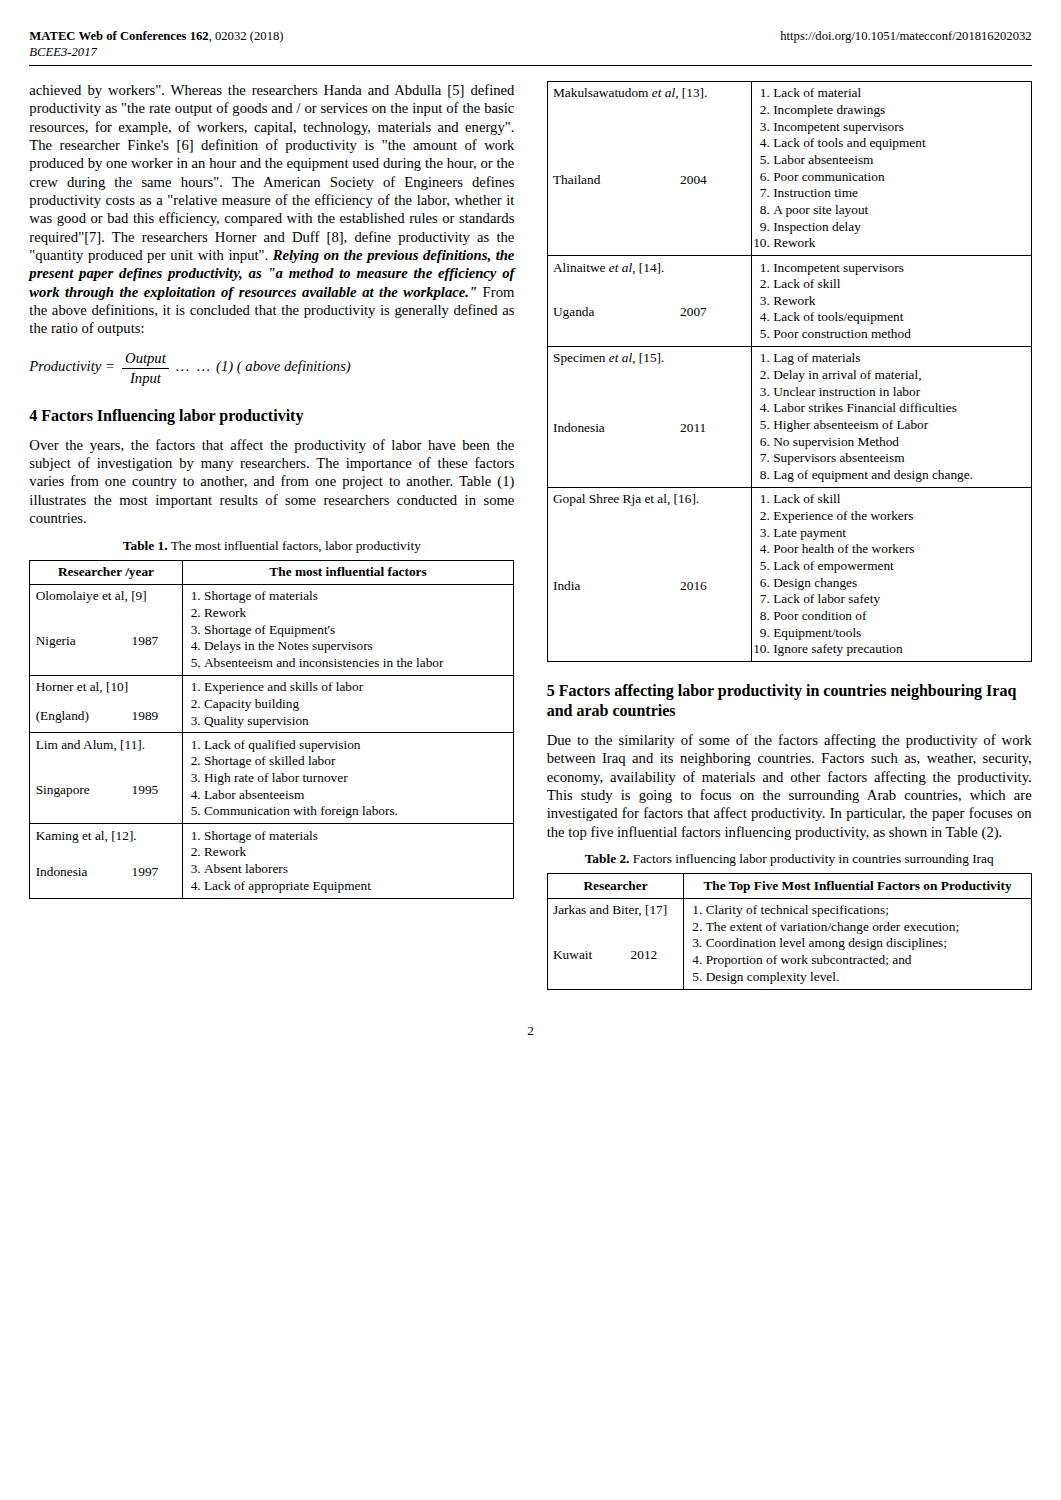MATEC Web of Conferences 162, 02032 (2018)
BCEE3-2017
https://doi.org/10.1051/matecconf/201816202032
achieved by workers". Whereas the researchers Handa and Abdulla [5] defined productivity as "the rate output of goods and / or services on the input of the basic resources, for example, of workers, capital, technology, materials and energy". The researcher Finke's [6] definition of productivity is "the amount of work produced by one worker in an hour and the equipment used during the hour, or the crew during the same hours". The American Society of Engineers defines productivity costs as a "relative measure of the efficiency of the labor, whether it was good or bad this efficiency, compared with the established rules or standards required"[7]. The researchers Horner and Duff [8], define productivity as the "quantity produced per unit with input". Relying on the previous definitions, the present paper defines productivity, as "a method to measure the efficiency of work through the exploitation of resources available at the workplace." From the above definitions, it is concluded that the productivity is generally defined as the ratio of outputs:
Productivity = Output Input … … (1) ( above definitions)
4 Factors Influencing labor productivity
Over the years, the factors that affect the productivity of labor have been the subject of investigation by many researchers. The importance of these factors varies from one country to another, and from one project to another. Table (1) illustrates the most important results of some researchers conducted in some countries.
Table 1. The most influential factors, labor productivity
| Researcher /year | The most influential factors |
| --- | --- |
| Olomolaiye et al, [9] | Shortage of materials Rework Shortage of Equipment's Delays in the Notes supervisors Absenteeism and inconsistencies in the labor |
| Nigeria | 1987 |
| Horner et al, [10] | Experience and skills of labor Capacity building Quality supervision |
| (England) | 1989 |
| Lim and Alum, [11]. | Lack of qualified supervision Shortage of skilled labor High rate of labor turnover Labor absenteeism Communication with foreign labors. |
| Singapore | 1995 |
| Kaming et al, [12]. | Shortage of materials Rework Absent laborers Lack of appropriate Equipment |
| Indonesia | 1997 |
| Makulsawatudom et al , [13]. | Lack of material Incomplete drawings Incompetent supervisors Lack of tools and equipment Labor absenteeism Poor communication Instruction time A poor site layout Inspection delay Rework |
| Thailand | 2004 |
| Alinaitwe et al , [14]. | Incompetent supervisors Lack of skill Rework Lack of tools/equipment Poor construction method |
| Uganda | 2007 |
| Specimen et al , [15]. | Lag of materials Delay in arrival of material, Unclear instruction in labor Labor strikes Financial difficulties Higher absenteeism of Labor No supervision Method Supervisors absenteeism Lag of equipment and design change. |
| Indonesia | 2011 |
| Gopal Shree Rja et al, [16]. | Lack of skill Experience of the workers Late payment Poor health of the workers Lack of empowerment Design changes Lack of labor safety Poor condition of Equipment/tools Ignore safety precaution |
| India | 2016 |
5 Factors affecting labor productivity in countries neighbouring Iraq and arab countries
Due to the similarity of some of the factors affecting the productivity of work between Iraq and its neighboring countries. Factors such as, weather, security, economy, availability of materials and other factors affecting the productivity. This study is going to focus on the surrounding Arab countries, which are investigated for factors that affect productivity. In particular, the paper focuses on the top five influential factors influencing productivity, as shown in Table (2).
Table 2. Factors influencing labor productivity in countries surrounding Iraq
| Researcher | The Top Five Most Influential Factors on Productivity |
| --- | --- |
| Jarkas and Biter, [17] | Clarity of technical specifications; The extent of variation/change order execution; Coordination level among design disciplines; Proportion of work subcontracted; and Design complexity level. |
| Kuwait | 2012 |
2